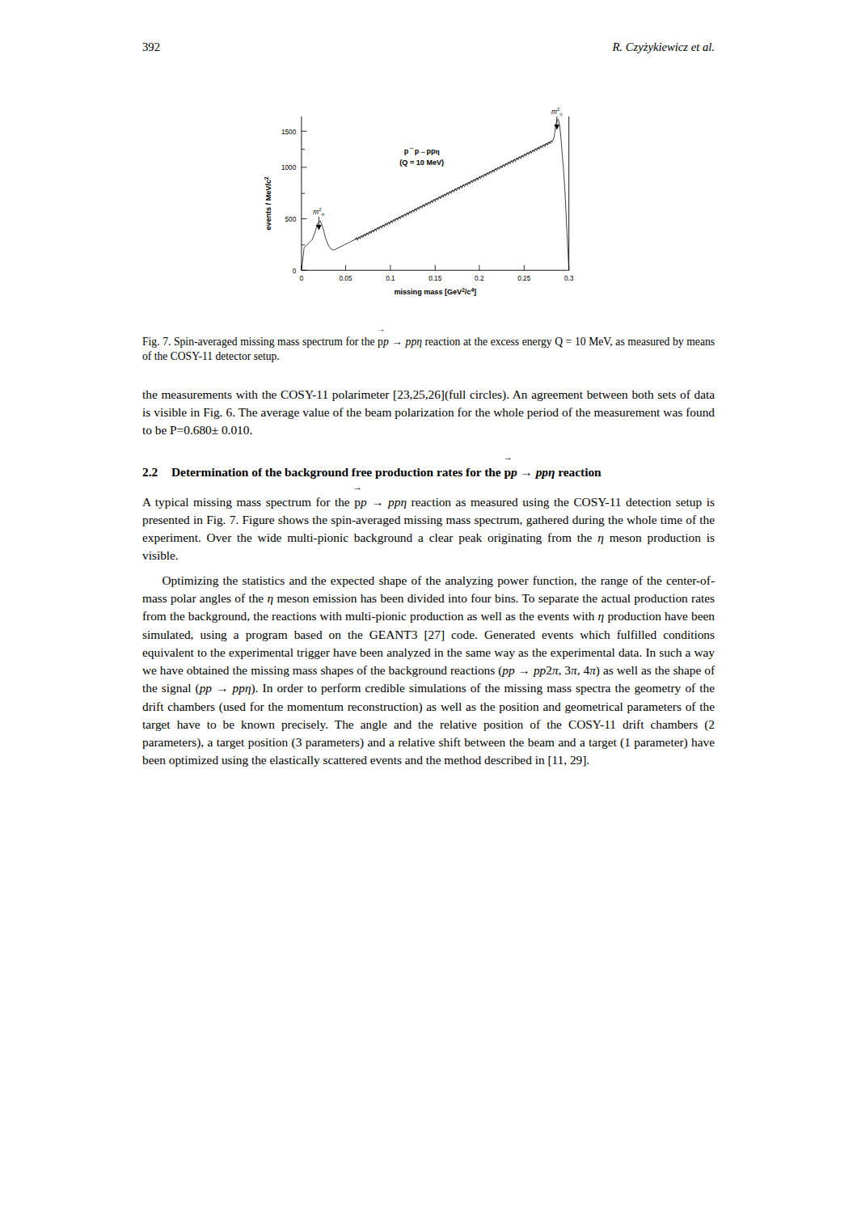392 R. Czyżykiewicz et al.
0 500 1000 1500 0 0.05 0.1 0.15 0.2 0.25 0.3 events / MeV/c2 missing mass [GeV2/c4] p→p→ppη (Q = 10 MeV) m2π m2η
Fig. 7. Spin-averaged missing mass spectrum for the pp → ppη reaction at the excess energy Q = 10 MeV, as measured by means of the COSY-11 detector setup.
the measurements with the COSY-11 polarimeter [23,25,26](full circles). An agreement between both sets of data is visible in Fig. 6. The average value of the beam polarization for the whole period of the measurement was found to be P=0.680± 0.010.
2.2 Determination of the background free production rates for the pp → ppη reaction
A typical missing mass spectrum for the pp → ppη reaction as measured using the COSY-11 detection setup is presented in Fig. 7. Figure shows the spin-averaged missing mass spectrum, gathered during the whole time of the experiment. Over the wide multi-pionic background a clear peak originating from the η meson production is visible.
Optimizing the statistics and the expected shape of the analyzing power function, the range of the center-of-mass polar angles of the η meson emission has been divided into four bins. To separate the actual production rates from the background, the reactions with multi-pionic production as well as the events with η production have been simulated, using a program based on the GEANT3 [27] code. Generated events which fulfilled conditions equivalent to the experimental trigger have been analyzed in the same way as the experimental data. In such a way we have obtained the missing mass shapes of the background reactions (pp → pp2π, 3π, 4π) as well as the shape of the signal (pp → ppη). In order to perform credible simulations of the missing mass spectra the geometry of the drift chambers (used for the momentum reconstruction) as well as the position and geometrical parameters of the target have to be known precisely. The angle and the relative position of the COSY-11 drift chambers (2 parameters), a target position (3 parameters) and a relative shift between the beam and a target (1 parameter) have been optimized using the elastically scattered events and the method described in [11, 29].